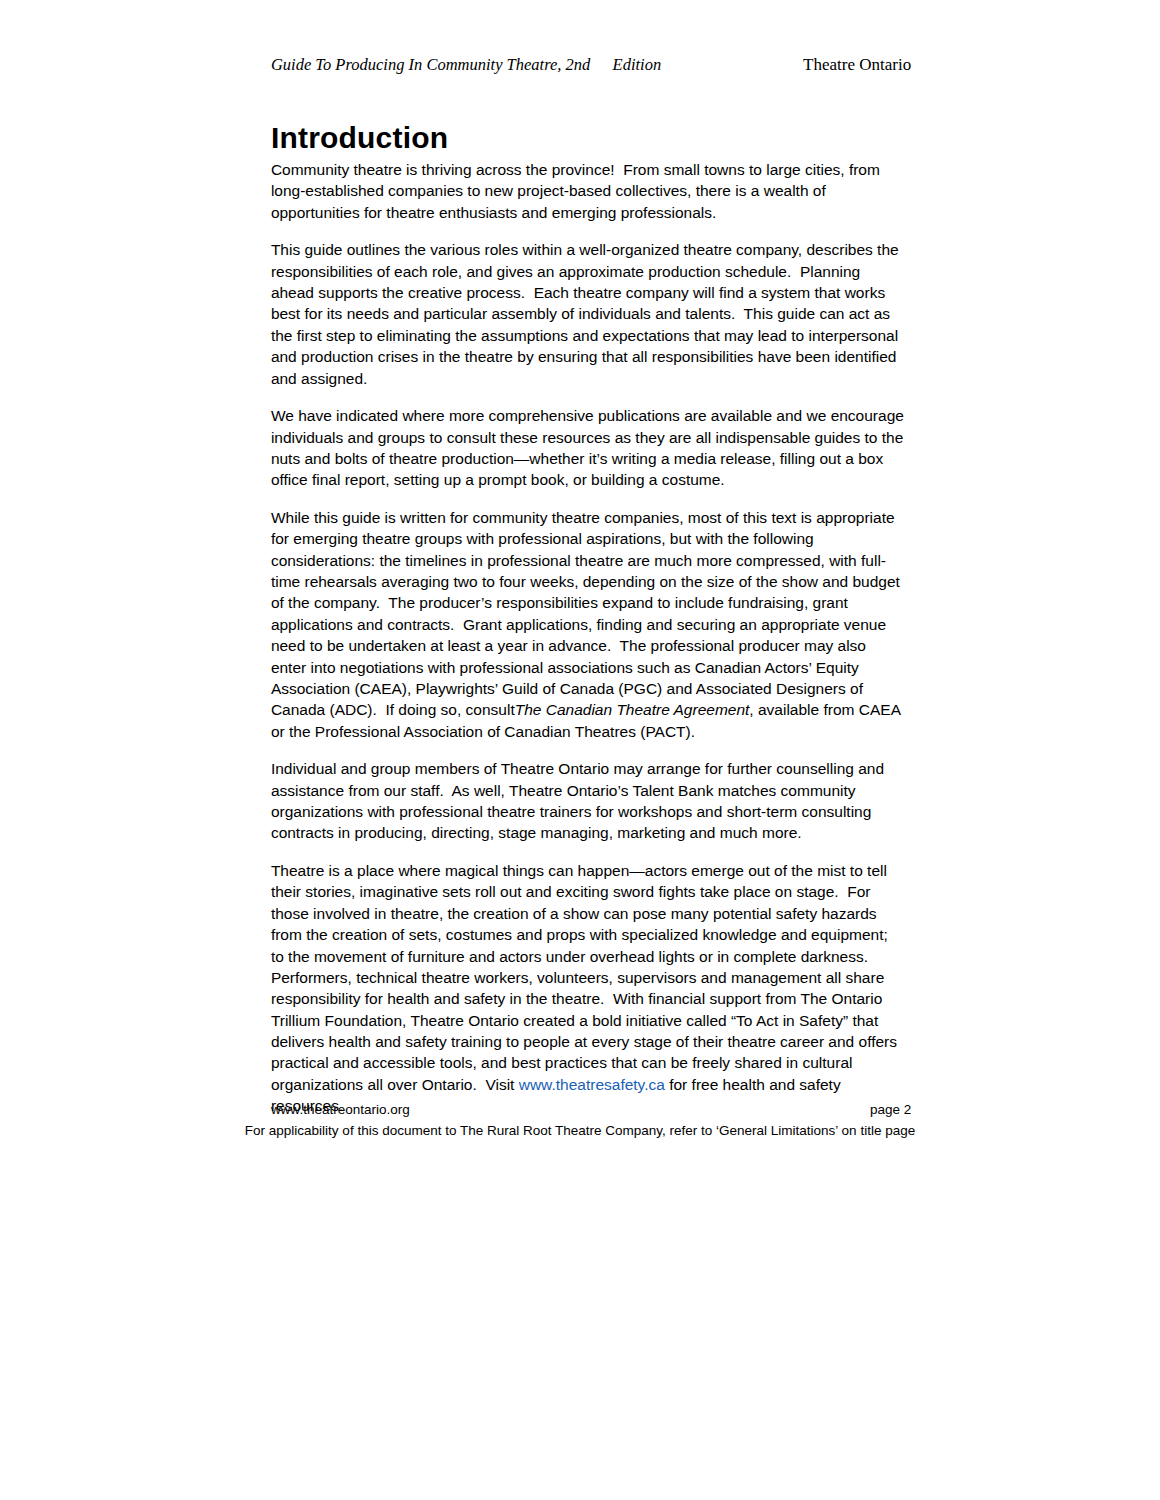Guide To Producing In Community Theatre, 2nd Edition
Theatre Ontario
Introduction
Community theatre is thriving across the province! From small towns to large cities, from long-established companies to new project-based collectives, there is a wealth of opportunities for theatre enthusiasts and emerging professionals.
This guide outlines the various roles within a well-organized theatre company, describes the responsibilities of each role, and gives an approximate production schedule. Planning ahead supports the creative process. Each theatre company will find a system that works best for its needs and particular assembly of individuals and talents. This guide can act as the first step to eliminating the assumptions and expectations that may lead to interpersonal and production crises in the theatre by ensuring that all responsibilities have been identified and assigned.
We have indicated where more comprehensive publications are available and we encourage individuals and groups to consult these resources as they are all indispensable guides to the nuts and bolts of theatre production—whether it’s writing a media release, filling out a box office final report, setting up a prompt book, or building a costume.
While this guide is written for community theatre companies, most of this text is appropriate for emerging theatre groups with professional aspirations, but with the following considerations: the timelines in professional theatre are much more compressed, with full-time rehearsals averaging two to four weeks, depending on the size of the show and budget of the company. The producer’s responsibilities expand to include fundraising, grant applications and contracts. Grant applications, finding and securing an appropriate venue need to be undertaken at least a year in advance. The professional producer may also enter into negotiations with professional associations such as Canadian Actors’ Equity Association (CAEA), Playwrights’ Guild of Canada (PGC) and Associated Designers of Canada (ADC). If doing so, consultThe Canadian Theatre Agreement, available from CAEA or the Professional Association of Canadian Theatres (PACT).
Individual and group members of Theatre Ontario may arrange for further counselling and assistance from our staff. As well, Theatre Ontario’s Talent Bank matches community organizations with professional theatre trainers for workshops and short-term consulting contracts in producing, directing, stage managing, marketing and much more.
Theatre is a place where magical things can happen—actors emerge out of the mist to tell their stories, imaginative sets roll out and exciting sword fights take place on stage. For those involved in theatre, the creation of a show can pose many potential safety hazards from the creation of sets, costumes and props with specialized knowledge and equipment; to the movement of furniture and actors under overhead lights or in complete darkness. Performers, technical theatre workers, volunteers, supervisors and management all share responsibility for health and safety in the theatre. With financial support from The Ontario Trillium Foundation, Theatre Ontario created a bold initiative called “To Act in Safety” that delivers health and safety training to people at every stage of their theatre career and offers practical and accessible tools, and best practices that can be freely shared in cultural organizations all over Ontario. Visit www.theatresafety.ca for free health and safety resources.
www.theatreontario.org page 2
For applicability of this document to The Rural Root Theatre Company, refer to ‘General Limitations’ on title page